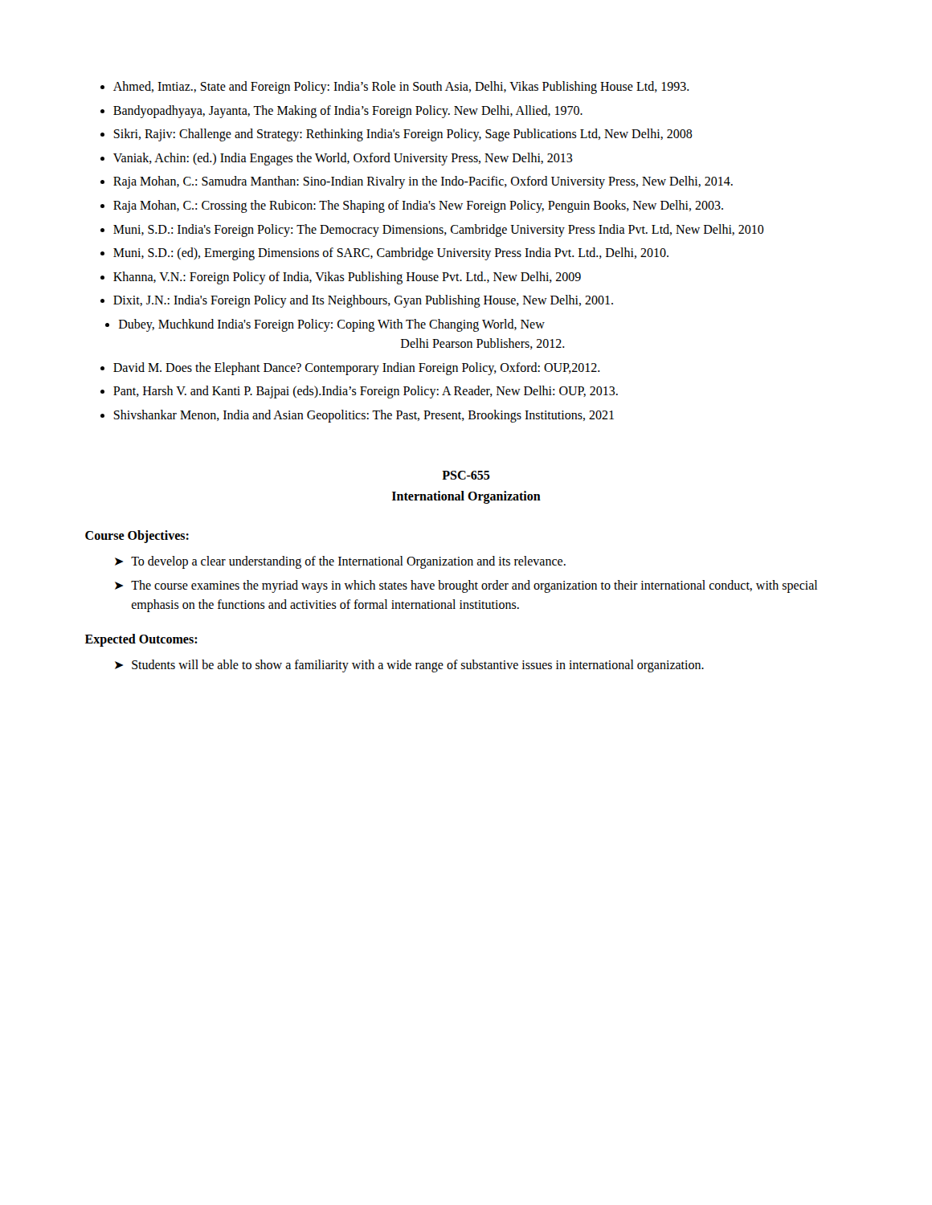Ahmed, Imtiaz., State and Foreign Policy: India’s Role in South Asia, Delhi, Vikas Publishing House Ltd, 1993.
Bandyopadhyaya, Jayanta, The Making of India’s Foreign Policy. New Delhi, Allied, 1970.
Sikri, Rajiv: Challenge and Strategy: Rethinking India's Foreign Policy, Sage Publications Ltd, New Delhi, 2008
Vaniak, Achin: (ed.) India Engages the World, Oxford University Press, New Delhi, 2013
Raja Mohan, C.: Samudra Manthan: Sino-Indian Rivalry in the Indo-Pacific, Oxford University Press, New Delhi, 2014.
Raja Mohan, C.: Crossing the Rubicon: The Shaping of India's New Foreign Policy, Penguin Books, New Delhi, 2003.
Muni, S.D.: India's Foreign Policy: The Democracy Dimensions, Cambridge University Press India Pvt. Ltd, New Delhi, 2010
Muni, S.D.: (ed), Emerging Dimensions of SARC, Cambridge University Press India Pvt. Ltd., Delhi, 2010.
Khanna, V.N.: Foreign Policy of India, Vikas Publishing House Pvt. Ltd., New Delhi, 2009
Dixit, J.N.: India's Foreign Policy and Its Neighbours, Gyan Publishing House, New Delhi, 2001.
Dubey, Muchkund India's Foreign Policy: Coping With The Changing World, New Delhi Pearson Publishers, 2012.
David M. Does the Elephant Dance? Contemporary Indian Foreign Policy, Oxford: OUP,2012.
Pant, Harsh V. and Kanti P. Bajpai (eds).India’s Foreign Policy: A Reader, New Delhi: OUP, 2013.
Shivshankar Menon, India and Asian Geopolitics: The Past, Present, Brookings Institutions, 2021
PSC-655
International Organization
Course Objectives:
To develop a clear understanding of the International Organization and its relevance.
The course examines the myriad ways in which states have brought order and organization to their international conduct, with special emphasis on the functions and activities of formal international institutions.
Expected Outcomes:
Students will be able to show a familiarity with a wide range of substantive issues in international organization.